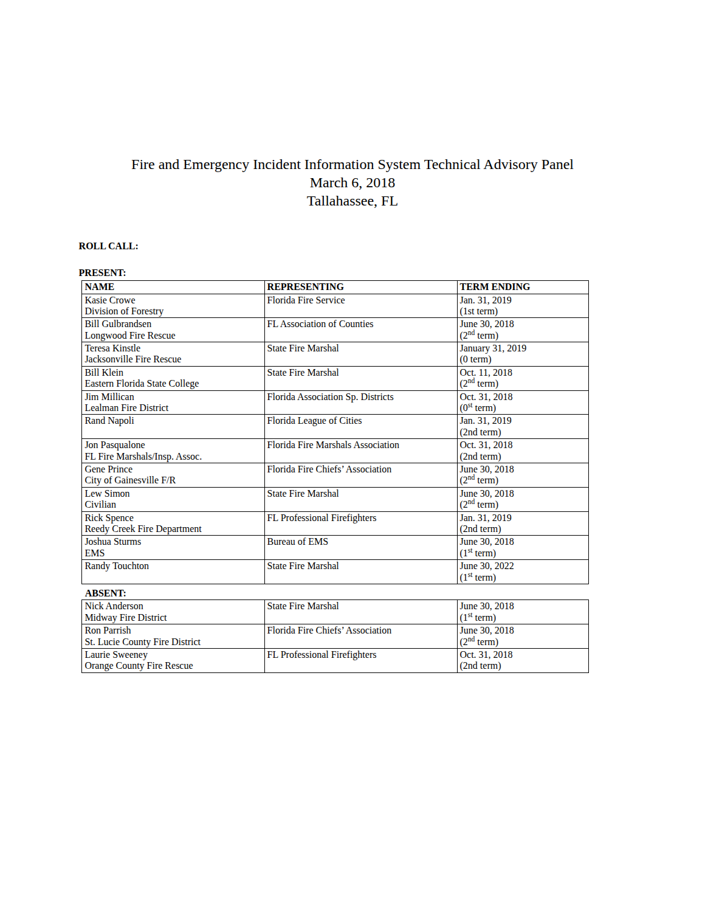Fire and Emergency Incident Information System Technical Advisory Panel March 6, 2018 Tallahassee, FL
ROLL CALL:
PRESENT:
| NAME | REPRESENTING | TERM ENDING |
| --- | --- | --- |
| Kasie Crowe Division of Forestry | Florida Fire Service | Jan. 31, 2019 (1st term) |
| Bill Gulbrandsen Longwood Fire Rescue | FL Association of Counties | June 30, 2018 (2 nd term) |
| Teresa Kinstle Jacksonville Fire Rescue | State Fire Marshal | January 31, 2019 (0 term) |
| Bill Klein Eastern Florida State College | State Fire Marshal | Oct. 11, 2018 (2 nd term) |
| Jim Millican Lealman Fire District | Florida Association Sp. Districts | Oct. 31, 2018 (0 st term) |
| Rand Napoli | Florida League of Cities | Jan. 31, 2019 (2nd term) |
| Jon Pasqualone FL Fire Marshals/Insp. Assoc. | Florida Fire Marshals Association | Oct. 31, 2018 (2nd term) |
| Gene Prince City of Gainesville F/R | Florida Fire Chiefs’ Association | June 30, 2018 (2 nd term) |
| Lew Simon Civilian | State Fire Marshal | June 30, 2018 (2 nd term) |
| Rick Spence Reedy Creek Fire Department | FL Professional Firefighters | Jan. 31, 2019 (2nd term) |
| Joshua Sturms EMS | Bureau of EMS | June 30, 2018 (1 st term) |
| Randy Touchton | State Fire Marshal | June 30, 2022 (1 st term) |
| ABSENT: |
| Nick Anderson Midway Fire District | State Fire Marshal | June 30, 2018 (1 st term) |
| Ron Parrish St. Lucie County Fire District | Florida Fire Chiefs’ Association | June 30, 2018 (2 nd term) |
| Laurie Sweeney Orange County Fire Rescue | FL Professional Firefighters | Oct. 31, 2018 (2nd term) |